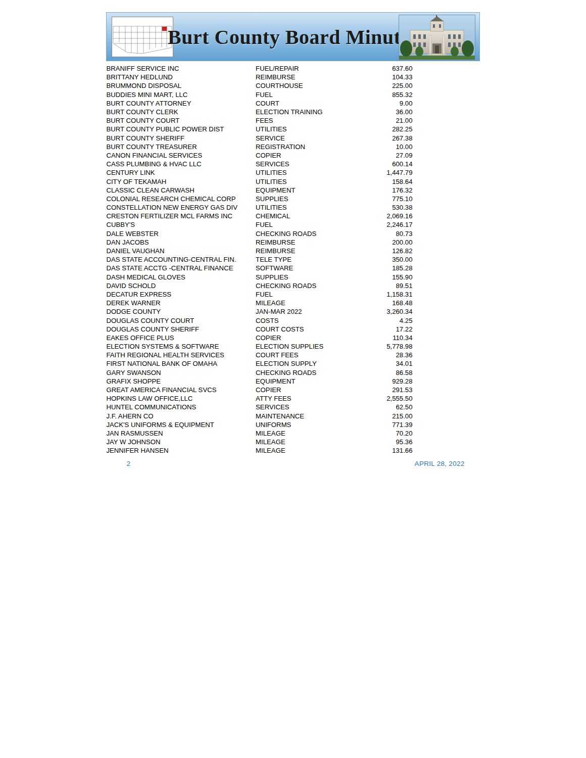Burt County Board Minutes
| BRANIFF SERVICE INC | FUEL/REPAIR | 637.60 | |
| BRITTANY HEDLUND | REIMBURSE | 104.33 | |
| BRUMMOND DISPOSAL | COURTHOUSE | 225.00 | |
| BUDDIES MINI MART, LLC | FUEL | 855.32 | |
| BURT COUNTY ATTORNEY | COURT | 9.00 | |
| BURT COUNTY CLERK | ELECTION TRAINING | 36.00 | |
| BURT COUNTY COURT | FEES | 21.00 | |
| BURT COUNTY PUBLIC POWER DIST | UTILITIES | 282.25 | |
| BURT COUNTY SHERIFF | SERVICE | 267.38 | |
| BURT COUNTY TREASURER | REGISTRATION | 10.00 | |
| CANON FINANCIAL SERVICES | COPIER | 27.09 | |
| CASS PLUMBING & HVAC LLC | SERVICES | 600.14 | |
| CENTURY LINK | UTILITIES | 1,447.79 | |
| CITY OF TEKAMAH | UTILITIES | 158.64 | |
| CLASSIC CLEAN CARWASH | EQUIPMENT | 176.32 | |
| COLONIAL RESEARCH CHEMICAL CORP | SUPPLIES | 775.10 | |
| CONSTELLATION NEW ENERGY GAS DIV | UTILITIES | 530.38 | |
| CRESTON FERTILIZER MCL FARMS INC | CHEMICAL | 2,069.16 | |
| CUBBY'S | FUEL | 2,246.17 | |
| DALE WEBSTER | CHECKING ROADS | 80.73 | |
| DAN JACOBS | REIMBURSE | 200.00 | |
| DANIEL VAUGHAN | REIMBURSE | 126.82 | |
| DAS STATE ACCOUNTING-CENTRAL FIN. | TELE TYPE | 350.00 | |
| DAS STATE ACCTG -CENTRAL FINANCE | SOFTWARE | 185.28 | |
| DASH MEDICAL GLOVES | SUPPLIES | 155.90 | |
| DAVID SCHOLD | CHECKING ROADS | 89.51 | |
| DECATUR EXPRESS | FUEL | 1,158.31 | |
| DEREK WARNER | MILEAGE | 168.48 | |
| DODGE COUNTY | JAN-MAR 2022 | 3,260.34 | |
| DOUGLAS COUNTY COURT | COSTS | 4.25 | |
| DOUGLAS COUNTY SHERIFF | COURT COSTS | 17.22 | |
| EAKES OFFICE PLUS | COPIER | 110.34 | |
| ELECTION SYSTEMS & SOFTWARE | ELECTION SUPPLIES | 5,778.98 | |
| FAITH REGIONAL HEALTH SERVICES | COURT FEES | 28.36 | |
| FIRST NATIONAL BANK OF OMAHA | ELECTION SUPPLY | 34.01 | |
| GARY SWANSON | CHECKING ROADS | 86.58 | |
| GRAFIX SHOPPE | EQUIPMENT | 929.28 | |
| GREAT AMERICA FINANCIAL SVCS | COPIER | 291.53 | |
| HOPKINS LAW OFFICE,LLC | ATTY FEES | 2,555.50 | |
| HUNTEL COMMUNICATIONS | SERVICES | 62.50 | |
| J.F. AHERN CO | MAINTENANCE | 215.00 | |
| JACK'S UNIFORMS & EQUIPMENT | UNIFORMS | 771.39 | |
| JAN RASMUSSEN | MILEAGE | 70.20 | |
| JAY W JOHNSON | MILEAGE | 95.36 | |
| JENNIFER HANSEN | MILEAGE | 131.66 | |
2
APRIL 28, 2022